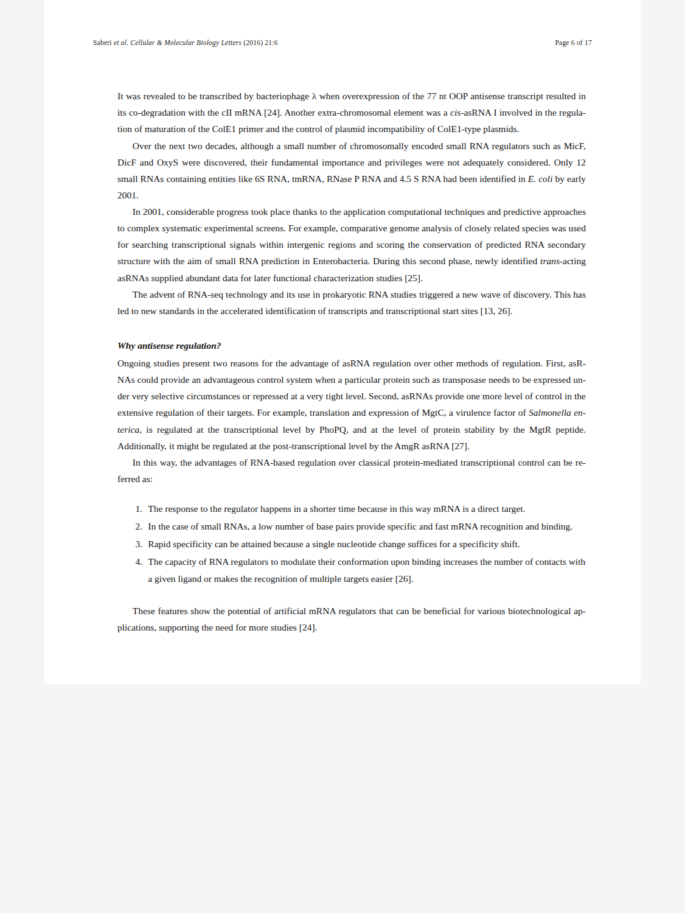Saberi et al. Cellular & Molecular Biology Letters (2016) 21:6
Page 6 of 17
It was revealed to be transcribed by bacteriophage λ when overexpression of the 77 nt OOP antisense transcript resulted in its co-degradation with the cII mRNA [24]. Another extra-chromosomal element was a cis-asRNA I involved in the regulation of maturation of the ColE1 primer and the control of plasmid incompatibility of ColE1-type plasmids.
Over the next two decades, although a small number of chromosomally encoded small RNA regulators such as MicF, DicF and OxyS were discovered, their fundamental importance and privileges were not adequately considered. Only 12 small RNAs containing entities like 6S RNA, tmRNA, RNase P RNA and 4.5 S RNA had been identified in E. coli by early 2001.
In 2001, considerable progress took place thanks to the application computational techniques and predictive approaches to complex systematic experimental screens. For example, comparative genome analysis of closely related species was used for searching transcriptional signals within intergenic regions and scoring the conservation of predicted RNA secondary structure with the aim of small RNA prediction in Enterobacteria. During this second phase, newly identified trans-acting asRNAs supplied abundant data for later functional characterization studies [25].
The advent of RNA-seq technology and its use in prokaryotic RNA studies triggered a new wave of discovery. This has led to new standards in the accelerated identification of transcripts and transcriptional start sites [13, 26].
Why antisense regulation?
Ongoing studies present two reasons for the advantage of asRNA regulation over other methods of regulation. First, asRNAs could provide an advantageous control system when a particular protein such as transposase needs to be expressed under very selective circumstances or repressed at a very tight level. Second, asRNAs provide one more level of control in the extensive regulation of their targets. For example, translation and expression of MgtC, a virulence factor of Salmonella enterica, is regulated at the transcriptional level by PhoPQ, and at the level of protein stability by the MgtR peptide. Additionally, it might be regulated at the post-transcriptional level by the AmgR asRNA [27].
In this way, the advantages of RNA-based regulation over classical protein-mediated transcriptional control can be referred as:
The response to the regulator happens in a shorter time because in this way mRNA is a direct target.
In the case of small RNAs, a low number of base pairs provide specific and fast mRNA recognition and binding.
Rapid specificity can be attained because a single nucleotide change suffices for a specificity shift.
The capacity of RNA regulators to modulate their conformation upon binding increases the number of contacts with a given ligand or makes the recognition of multiple targets easier [26].
These features show the potential of artificial mRNA regulators that can be beneficial for various biotechnological applications, supporting the need for more studies [24].